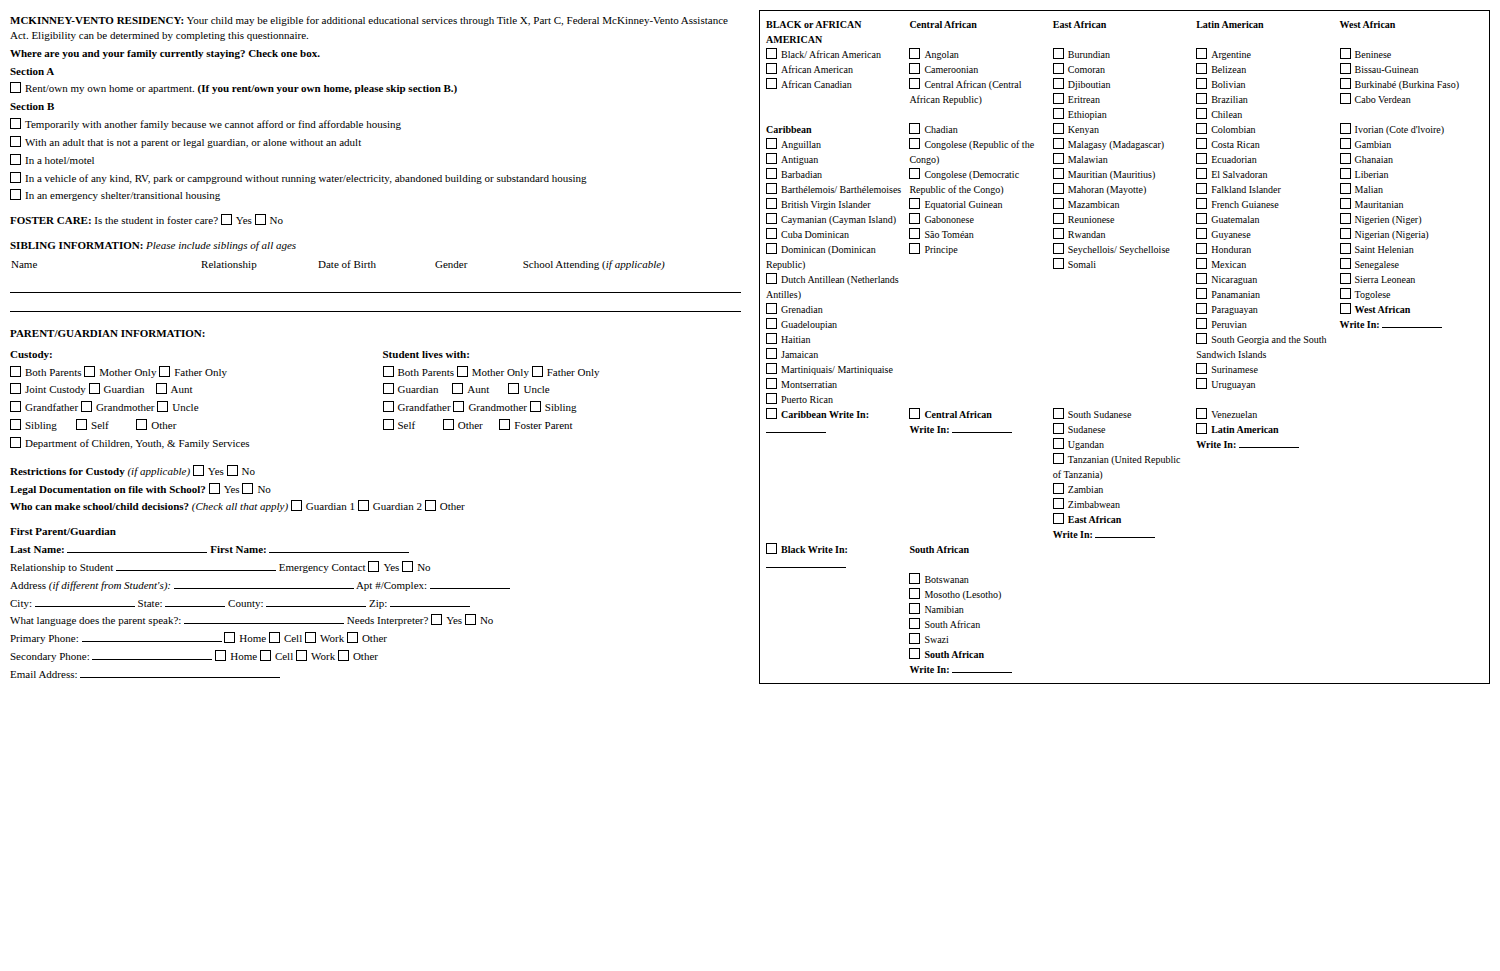McKinney-Vento Residency: Your child may be eligible for additional educational services through Title X, Part C, Federal McKinney-Vento Assistance Act. Eligibility can be determined by completing this questionnaire.
Where are you and your family currently staying? Check one box.
Section A
Rent/own my own home or apartment. (If you rent/own your own home, please skip section B.)
Section B
Temporarily with another family because we cannot afford or find affordable housing
With an adult that is not a parent or legal guardian, or alone without an adult
In a hotel/motel
In a vehicle of any kind, RV, park or campground without running water/electricity, abandoned building or substandard housing
In an emergency shelter/transitional housing
Foster Care: Is the student in foster care? Yes No
Sibling Information: Please include siblings of all ages
| Name | Relationship | Date of Birth | Gender | School Attending ( if applicable) |
Parent/Guardian Information:
Custody:
Both Parents Mother Only Father Only
Joint Custody Guardian Aunt
Grandfather Grandmother Uncle
Sibling Self Other
Department of Children, Youth, & Family Services
Student lives with:
Both Parents Mother Only Father Only
Guardian Aunt Uncle
Grandfather Grandmother Sibling
Self Other Foster Parent
Restrictions for Custody (if applicable) Yes No
Legal Documentation on file with School? Yes No
Who can make school/child decisions? (Check all that apply) Guardian 1 Guardian 2 Other
First Parent/Guardian
Last Name: First Name:
Relationship to Student Emergency Contact Yes No
Address (if different from Student's): Apt #/Complex:
City: State: County: Zip:
What language does the parent speak?: Needs Interpreter? Yes No
Primary Phone: Home Cell Work Other
Secondary Phone: Home Cell Work Other
Email Address:
| BLACK or AFRICAN AMERICAN | Central African | East African | Latin American | West African |
| Black/ African American African American African Canadian | Angolan Cameroonian Central African (Central African Republic) | Burundian Comoran Djiboutian Eritrean Ethiopian | Argentine Belizean Bolivian Brazilian Chilean | Beninese Bissau-Guinean Burkinabé (Burkina Faso) Cabo Verdean |
| Caribbean | Chadian | Kenyan | Colombian | Ivorian (Cote d'lvoire) |
| Anguillan Antiguan Barbadian Barthélemois/ Barthélemoises British Virgin Islander Caymanian (Cayman Island) Cuba Dominican Dominican (Dominican Republic) Dutch Antillean (Netherlands Antilles) Grenadian Guadeloupian Haitian Jamaican Martiniquais/ Martiniquaise Montserratian Puerto Rican | Congolese (Republic of the Congo) Congolese (Democratic Republic of the Congo) Equatorial Guinean Gabononese São Toméan Principe | Malagasy (Madagascar) Malawian Mauritian (Mauritius) Mahoran (Mayotte) Mazambican Reunionese Rwandan Seychellois/ Seychelloise Somali | Costa Rican Ecuadorian El Salvadoran Falkland Islander French Guianese Guatemalan Guyanese Honduran Mexican Nicaraguan Panamanian Paraguayan Peruvian South Georgia and the South Sandwich Islands Surinamese Uruguayan | Gambian Ghanaian Liberian Malian Mauritanian Nigerien (Niger) Nigerian (Nigeria) Saint Helenian Senegalese Sierra Leonean Togolese West African Write In: |
| Caribbean Write In: | Central African Write In: | South Sudanese Sudanese Ugandan Tanzanian (United Republic of Tanzania) Zambian Zimbabwean East African Write In: | Venezuelan Latin American Write In: | |
| Black Write In: | South African | | | |
| | Botswanan Mosotho (Lesotho) Namibian South African Swazi South African Write In: | | | |